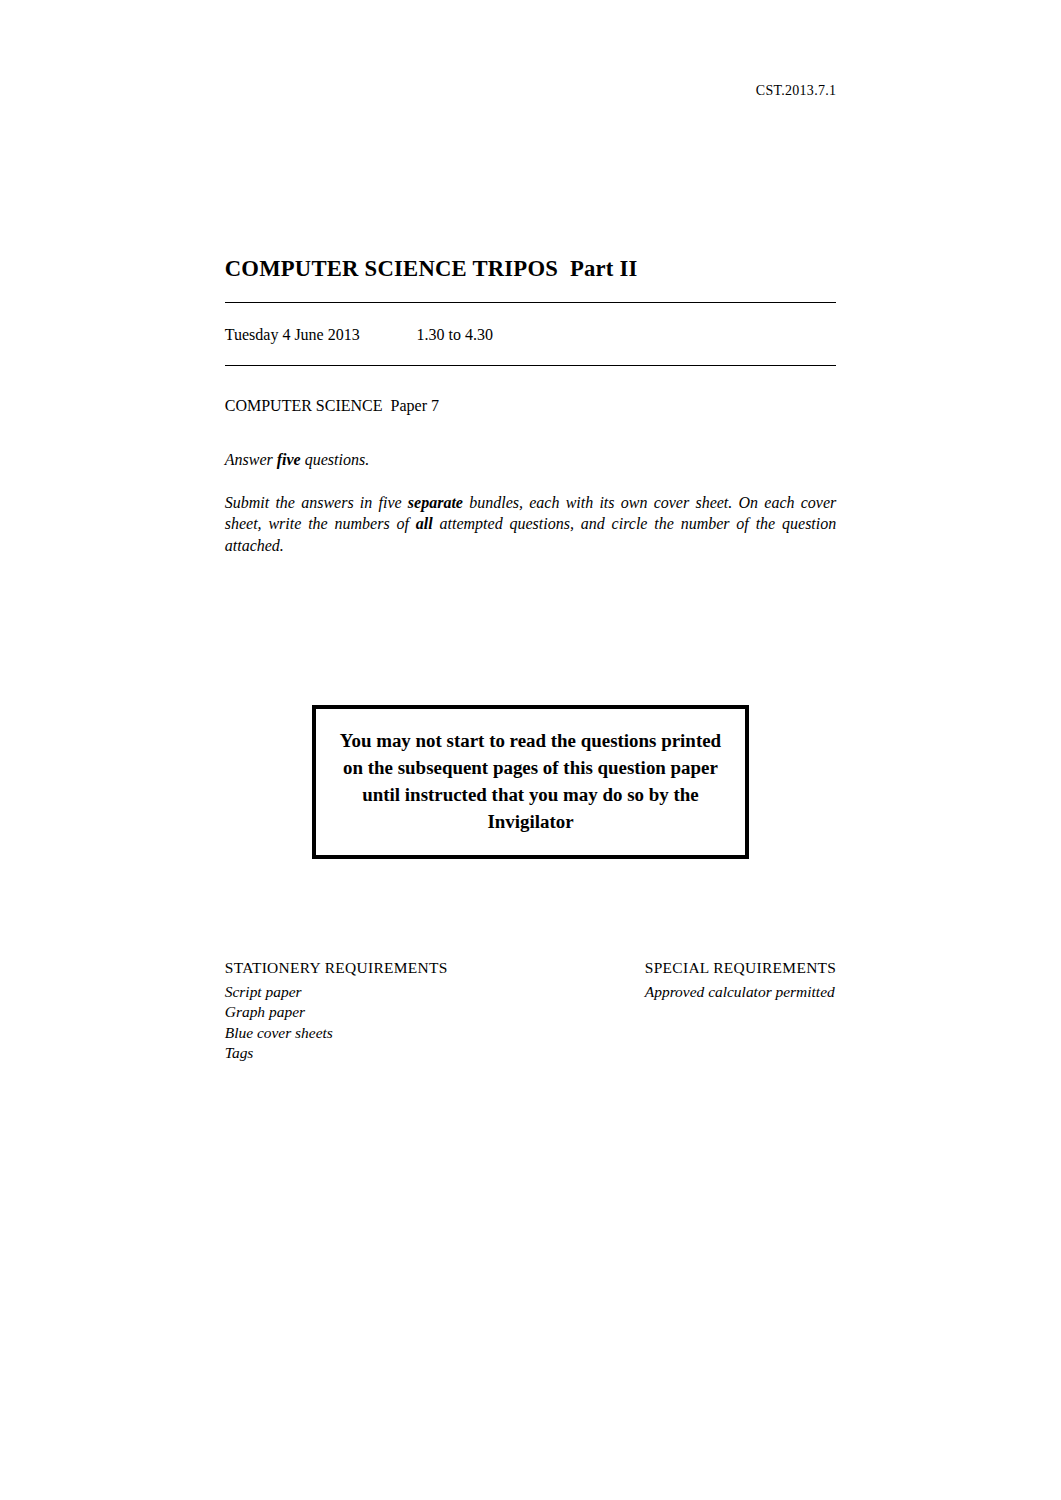CST.2013.7.1
COMPUTER SCIENCE TRIPOS Part II
Tuesday 4 June 2013 1.30 to 4.30
COMPUTER SCIENCE Paper 7
Answer five questions.
Submit the answers in five separate bundles, each with its own cover sheet. On each cover sheet, write the numbers of all attempted questions, and circle the number of the question attached.
You may not start to read the questions printed on the subsequent pages of this question paper until instructed that you may do so by the Invigilator
STATIONERY REQUIREMENTS
Script paper
Graph paper
Blue cover sheets
Tags
SPECIAL REQUIREMENTS
Approved calculator permitted